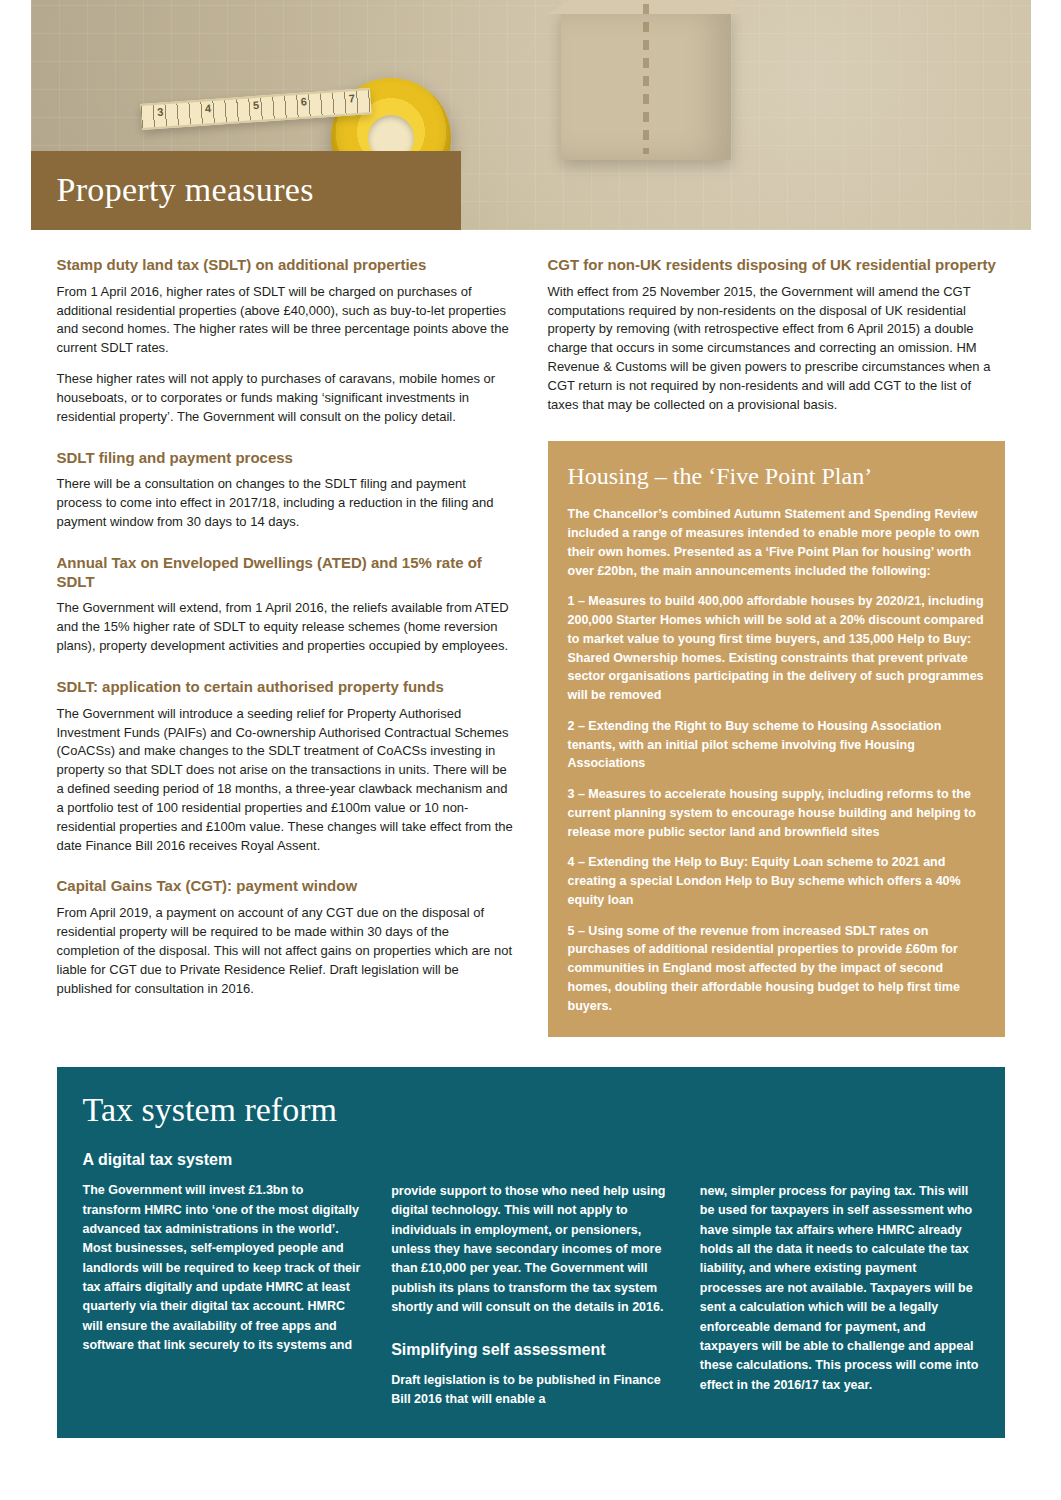34567
Property measures
Stamp duty land tax (SDLT) on additional properties
From 1 April 2016, higher rates of SDLT will be charged on purchases of additional residential properties (above £40,000), such as buy-to-let properties and second homes. The higher rates will be three percentage points above the current SDLT rates.
These higher rates will not apply to purchases of caravans, mobile homes or houseboats, or to corporates or funds making ‘significant investments in residential property’. The Government will consult on the policy detail.
SDLT filing and payment process
There will be a consultation on changes to the SDLT filing and payment process to come into effect in 2017/18, including a reduction in the filing and payment window from 30 days to 14 days.
Annual Tax on Enveloped Dwellings (ATED) and 15% rate of SDLT
The Government will extend, from 1 April 2016, the reliefs available from ATED and the 15% higher rate of SDLT to equity release schemes (home reversion plans), property development activities and properties occupied by employees.
SDLT: application to certain authorised property funds
The Government will introduce a seeding relief for Property Authorised Investment Funds (PAIFs) and Co-ownership Authorised Contractual Schemes (CoACSs) and make changes to the SDLT treatment of CoACSs investing in property so that SDLT does not arise on the transactions in units. There will be a defined seeding period of 18 months, a three-year clawback mechanism and a portfolio test of 100 residential properties and £100m value or 10 non-residential properties and £100m value. These changes will take effect from the date Finance Bill 2016 receives Royal Assent.
Capital Gains Tax (CGT): payment window
From April 2019, a payment on account of any CGT due on the disposal of residential property will be required to be made within 30 days of the completion of the disposal. This will not affect gains on properties which are not liable for CGT due to Private Residence Relief. Draft legislation will be published for consultation in 2016.
CGT for non-UK residents disposing of UK residential property
With effect from 25 November 2015, the Government will amend the CGT computations required by non-residents on the disposal of UK residential property by removing (with retrospective effect from 6 April 2015) a double charge that occurs in some circumstances and correcting an omission. HM Revenue & Customs will be given powers to prescribe circumstances when a CGT return is not required by non-residents and will add CGT to the list of taxes that may be collected on a provisional basis.
Housing – the ‘Five Point Plan’
The Chancellor’s combined Autumn Statement and Spending Review included a range of measures intended to enable more people to own their own homes. Presented as a ‘Five Point Plan for housing’ worth over £20bn, the main announcements included the following:
1 – Measures to build 400,000 affordable houses by 2020/21, including 200,000 Starter Homes which will be sold at a 20% discount compared to market value to young first time buyers, and 135,000 Help to Buy: Shared Ownership homes. Existing constraints that prevent private sector organisations participating in the delivery of such programmes will be removed
2 – Extending the Right to Buy scheme to Housing Association tenants, with an initial pilot scheme involving five Housing Associations
3 – Measures to accelerate housing supply, including reforms to the current planning system to encourage house building and helping to release more public sector land and brownfield sites
4 – Extending the Help to Buy: Equity Loan scheme to 2021 and creating a special London Help to Buy scheme which offers a 40% equity loan
5 – Using some of the revenue from increased SDLT rates on purchases of additional residential properties to provide £60m for communities in England most affected by the impact of second homes, doubling their affordable housing budget to help first time buyers.
Tax system reform
A digital tax system
The Government will invest £1.3bn to transform HMRC into ‘one of the most digitally advanced tax administrations in the world’. Most businesses, self-employed people and landlords will be required to keep track of their tax affairs digitally and update HMRC at least quarterly via their digital tax account. HMRC will ensure the availability of free apps and software that link securely to its systems and
provide support to those who need help using digital technology. This will not apply to individuals in employment, or pensioners, unless they have secondary incomes of more than £10,000 per year. The Government will publish its plans to transform the tax system shortly and will consult on the details in 2016.
Simplifying self assessment
Draft legislation is to be published in Finance Bill 2016 that will enable a
new, simpler process for paying tax. This will be used for taxpayers in self assessment who have simple tax affairs where HMRC already holds all the data it needs to calculate the tax liability, and where existing payment processes are not available. Taxpayers will be sent a calculation which will be a legally enforceable demand for payment, and taxpayers will be able to challenge and appeal these calculations. This process will come into effect in the 2016/17 tax year.